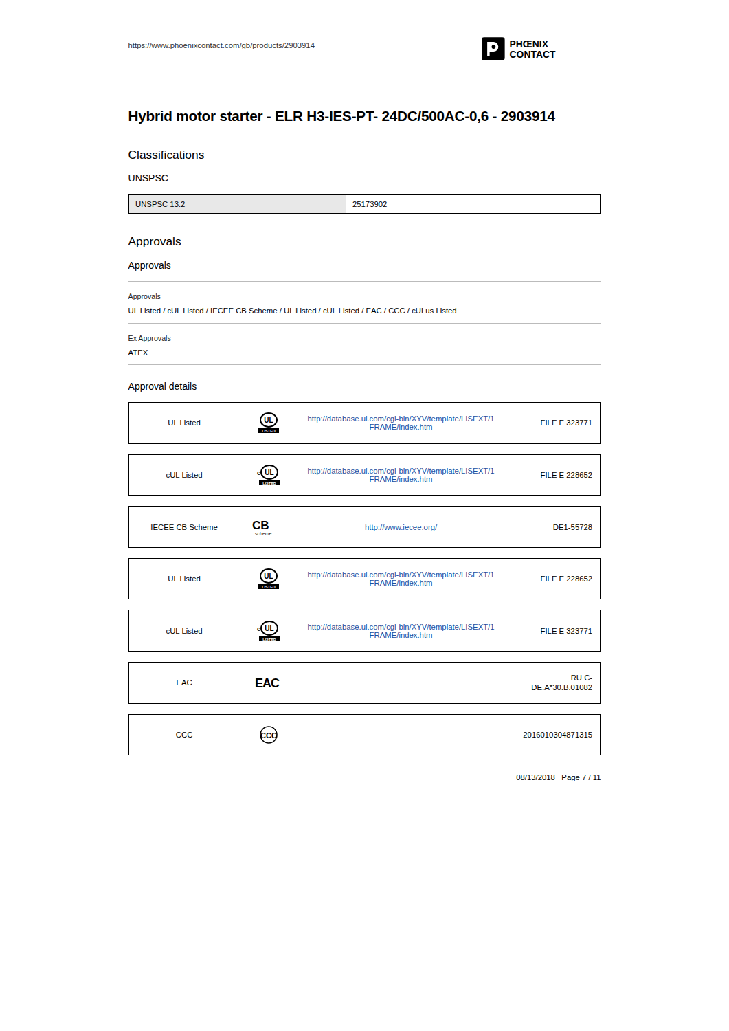https://www.phoenixcontact.com/gb/products/2903914
PHŒNIX CONTACT
Hybrid motor starter - ELR H3-IES-PT- 24DC/500AC-0,6 - 2903914
Classifications
UNSPSC
| UNSPSC 13.2 | 25173902 |
Approvals
Approvals
Approvals
UL Listed / cUL Listed / IECEE CB Scheme / UL Listed / cUL Listed / EAC / CCC / cULus Listed
Ex Approvals
ATEX
Approval details
UL Listed
UL LISTED
http://database.ul.com/cgi-bin/XYV/template/LISEXT/1FRAME/index.htm
FILE E 323771
cUL Listed
c UL LISTED
http://database.ul.com/cgi-bin/XYV/template/LISEXT/1FRAME/index.htm
FILE E 228652
IECEE CB Scheme
CB scheme
http://www.iecee.org/
DE1-55728
UL Listed
UL LISTED
http://database.ul.com/cgi-bin/XYV/template/LISEXT/1FRAME/index.htm
FILE E 228652
cUL Listed
c UL LISTED
http://database.ul.com/cgi-bin/XYV/template/LISEXT/1FRAME/index.htm
FILE E 323771
EAC
EAC
RU C-
DE.A*30.B.01082
CCC
CCC
2016010304871315
08/13/2018 Page 7 / 11